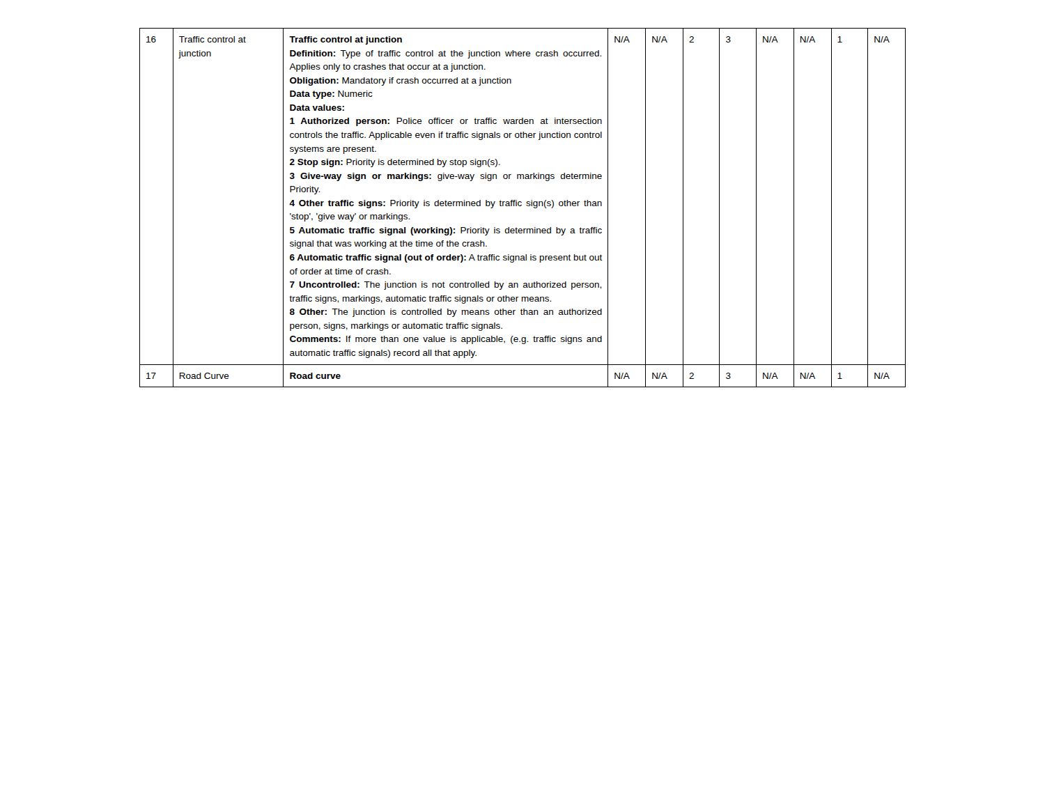| 16 | Traffic control at junction | Traffic control at junction Definition: Type of traffic control at the junction where crash occurred. Applies only to crashes that occur at a junction. Obligation: Mandatory if crash occurred at a junction Data type: Numeric Data values: 1 Authorized person: Police officer or traffic warden at intersection controls the traffic. Applicable even if traffic signals or other junction control systems are present. 2 Stop sign: Priority is determined by stop sign(s). 3 Give-way sign or markings: give-way sign or markings determine Priority. 4 Other traffic signs: Priority is determined by traffic sign(s) other than 'stop', 'give way' or markings. 5 Automatic traffic signal (working): Priority is determined by a traffic signal that was working at the time of the crash. 6 Automatic traffic signal (out of order): A traffic signal is present but out of order at time of crash. 7 Uncontrolled: The junction is not controlled by an authorized person, traffic signs, markings, automatic traffic signals or other means. 8 Other: The junction is controlled by means other than an authorized person, signs, markings or automatic traffic signals. Comments: If more than one value is applicable, (e.g. traffic signs and automatic traffic signals) record all that apply. | N/A | N/A | 2 | 3 | N/A | N/A | 1 | N/A |
| 17 | Road Curve | Road curve | N/A | N/A | 2 | 3 | N/A | N/A | 1 | N/A |